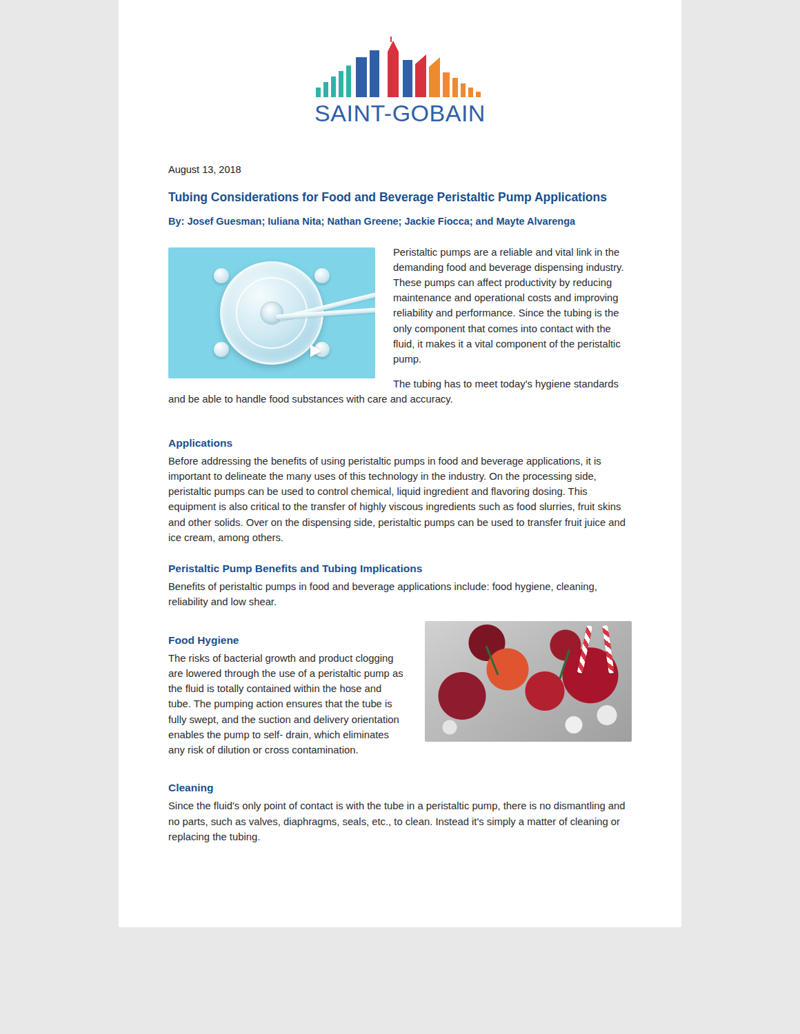SAINT-GOBAIN
August 13, 2018
Tubing Considerations for Food and Beverage Peristaltic Pump Applications
By: Josef Guesman; Iuliana Nita; Nathan Greene; Jackie Fiocca; and Mayte Alvarenga
Peristaltic pumps are a reliable and vital link in the demanding food and beverage dispensing industry. These pumps can affect productivity by reducing maintenance and operational costs and improving reliability and performance. Since the tubing is the only component that comes into contact with the fluid, it makes it a vital component of the peristaltic pump.
The tubing has to meet today's hygiene standards and be able to handle food substances with care and accuracy.
Applications
Before addressing the benefits of using peristaltic pumps in food and beverage applications, it is important to delineate the many uses of this technology in the industry. On the processing side, peristaltic pumps can be used to control chemical, liquid ingredient and flavoring dosing. This equipment is also critical to the transfer of highly viscous ingredients such as food slurries, fruit skins and other solids. Over on the dispensing side, peristaltic pumps can be used to transfer fruit juice and ice cream, among others.
Peristaltic Pump Benefits and Tubing Implications
Benefits of peristaltic pumps in food and beverage applications include: food hygiene, cleaning, reliability and low shear.
Food Hygiene
The risks of bacterial growth and product clogging are lowered through the use of a peristaltic pump as the fluid is totally contained within the hose and tube. The pumping action ensures that the tube is fully swept, and the suction and delivery orientation enables the pump to self- drain, which eliminates any risk of dilution or cross contamination.
Cleaning
Since the fluid's only point of contact is with the tube in a peristaltic pump, there is no dismantling and no parts, such as valves, diaphragms, seals, etc., to clean. Instead it's simply a matter of cleaning or replacing the tubing.